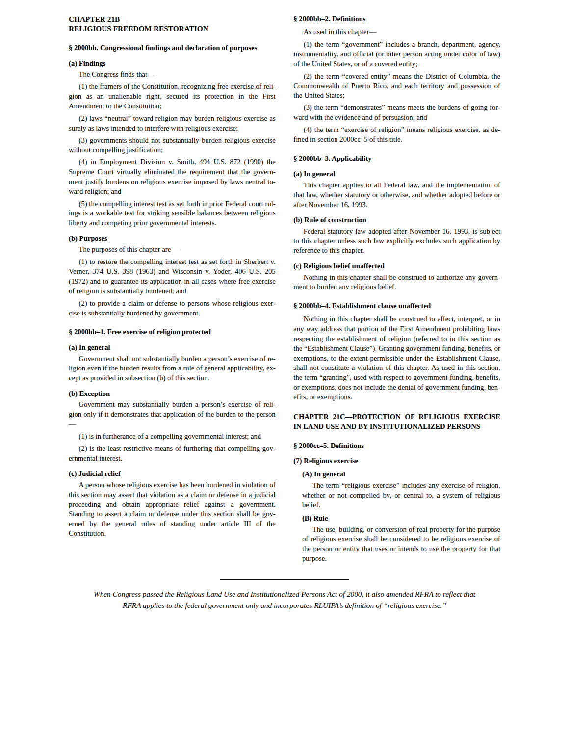Chapter 21B—
Religious Freedom Restoration
§ 2000bb. Congressional findings and declaration of purposes
(a) Findings
The Congress finds that—
(1) the framers of the Constitution, recognizing free exercise of religion as an unalienable right, secured its protection in the First Amendment to the Constitution;
(2) laws “neutral” toward religion may burden religious exercise as surely as laws intended to interfere with religious exercise;
(3) governments should not substantially burden religious exercise without compelling justification;
(4) in Employment Division v. Smith, 494 U.S. 872 (1990) the Supreme Court virtually eliminated the requirement that the government justify burdens on religious exercise imposed by laws neutral toward religion; and
(5) the compelling interest test as set forth in prior Federal court rulings is a workable test for striking sensible balances between religious liberty and competing prior governmental interests.
(b) Purposes
The purposes of this chapter are—
(1) to restore the compelling interest test as set forth in Sherbert v. Verner, 374 U.S. 398 (1963) and Wisconsin v. Yoder, 406 U.S. 205 (1972) and to guarantee its application in all cases where free exercise of religion is substantially burdened; and
(2) to provide a claim or defense to persons whose religious exercise is substantially burdened by government.
§ 2000bb–1. Free exercise of religion protected
(a) In general
Government shall not substantially burden a person’s exercise of religion even if the burden results from a rule of general applicability, except as provided in subsection (b) of this section.
(b) Exception
Government may substantially burden a person’s exercise of religion only if it demonstrates that application of the burden to the person—
(1) is in furtherance of a compelling governmental interest; and
(2) is the least restrictive means of furthering that compelling governmental interest.
(c) Judicial relief
A person whose religious exercise has been burdened in violation of this section may assert that violation as a claim or defense in a judicial proceeding and obtain appropriate relief against a government. Standing to assert a claim or defense under this section shall be governed by the general rules of standing under article III of the Constitution.
§ 2000bb–2. Definitions
As used in this chapter—
(1) the term “government” includes a branch, department, agency, instrumentality, and official (or other person acting under color of law) of the United States, or of a covered entity;
(2) the term “covered entity” means the District of Columbia, the Commonwealth of Puerto Rico, and each territory and possession of the United States;
(3) the term “demonstrates” means meets the burdens of going forward with the evidence and of persuasion; and
(4) the term “exercise of religion” means religious exercise, as defined in section 2000cc–5 of this title.
§ 2000bb–3. Applicability
(a) In general
This chapter applies to all Federal law, and the implementation of that law, whether statutory or otherwise, and whether adopted before or after November 16, 1993.
(b) Rule of construction
Federal statutory law adopted after November 16, 1993, is subject to this chapter unless such law explicitly excludes such application by reference to this chapter.
(c) Religious belief unaffected
Nothing in this chapter shall be construed to authorize any government to burden any religious belief.
§ 2000bb–4. Establishment clause unaffected
Nothing in this chapter shall be construed to affect, interpret, or in any way address that portion of the First Amendment prohibiting laws respecting the establishment of religion (referred to in this section as the “Establishment Clause”). Granting government funding, benefits, or exemptions, to the extent permissible under the Establishment Clause, shall not constitute a violation of this chapter. As used in this section, the term “granting”, used with respect to government funding, benefits, or exemptions, does not include the denial of government funding, benefits, or exemptions.
Chapter 21C—Protection of Religious Exercise in Land Use and by Institutionalized Persons
§ 2000cc–5. Definitions
(7) Religious exercise
(A) In general
The term “religious exercise” includes any exercise of religion, whether or not compelled by, or central to, a system of religious belief.
(B) Rule
The use, building, or conversion of real property for the purpose of religious exercise shall be considered to be religious exercise of the person or entity that uses or intends to use the property for that purpose.
When Congress passed the Religious Land Use and Institutionalized Persons Act of 2000, it also amended RFRA to reflect that RFRA applies to the federal government only and incorporates RLUIPA’s definition of “religious exercise.”